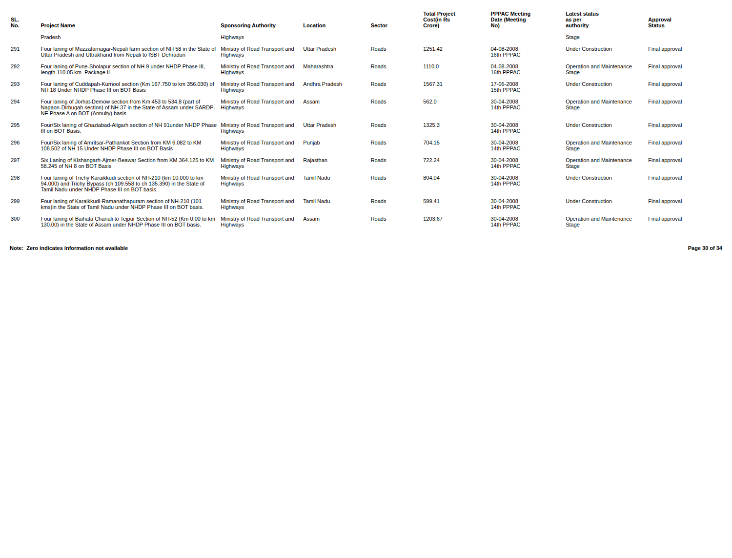| SL. No. | Project Name | Sponsoring Authority | Location | Sector | Total Project Cost(in Rs Crore) | PPPAC Meeting Date (Meeting No) | Latest status as per authority | Approval Status |
| --- | --- | --- | --- | --- | --- | --- | --- | --- |
| | Pradesh | Highways | | | | | Stage | |
| 291 | Four laning of Muzzafarnagar-Nepali farm section of NH 58 in the State of Uttar Pradesh and Uttrakhand from Nepali to ISBT Dehradun | Ministry of Road Transport and Highways | Uttar Pradesh | Roads | 1251.42 | 04-08-2008 16th PPPAC | Under Construction | Final approval |
| 292 | Four laning of Pune-Sholapur section of NH 9 under NHDP Phase III, length 110.05 km Package II | Ministry of Road Transport and Highways | Maharashtra | Roads | 1110.0 | 04-08-2008 16th PPPAC | Operation and Maintenance Stage | Final approval |
| 293 | Four laning of Cuddapah-Kurnool section (Km 167.750 to km 356.030) of NH 18 Under NHDP Phase III on BOT Basis | Ministry of Road Transport and Highways | Andhra Pradesh | Roads | 1567.31 | 17-06-2008 15th PPPAC | Under Construction | Final approval |
| 294 | Four laning of Jorhat-Demow section from Km 453 to 534.8 (part of Nagaon-Dirbugah section) of NH 37 in the State of Assam under SARDP-NE Phase A on BOT (Annuity) basis | Ministry of Road Transport and Highways | Assam | Roads | 562.0 | 30-04-2008 14th PPPAC | Operation and Maintenance Stage | Final approval |
| 295 | Four/Six laning of Ghaziabad-Aligarh section of NH 91under NHDP Phase III on BOT Basis. | Ministry of Road Transport and Highways | Uttar Pradesh | Roads | 1325.3 | 30-04-2008 14th PPPAC | Under Construction | Final approval |
| 296 | Four/Six laning of Amritsar-Pathankot Section from KM 6.082 to KM 108.502 of NH 15 Under NHDP Phase III on BOT Basis | Ministry of Road Transport and Highways | Punjab | Roads | 704.15 | 30-04-2008 14th PPPAC | Operation and Maintenance Stage | Final approval |
| 297 | Six Laning of Kishangarh-Ajmer-Beawar Section from KM 364.125 to KM 58.245 of NH 8 on BOT Basis | Ministry of Road Transport and Highways | Rajasthan | Roads | 722.24 | 30-04-2008 14th PPPAC | Operation and Maintenance Stage | Final approval |
| 298 | Four laning of Trichy Karaikkudi section of NH-210 (km 10.000 to km 94.000) and Trichy Bypass (ch 109.558 to ch 135.390) in the State of Tamil Nadu under NHDP Phase III on BOT basis. | Ministry of Road Transport and Highways | Tamil Nadu | Roads | 804.04 | 30-04-2008 14th PPPAC | Under Construction | Final approval |
| 299 | Four laning of Karaikkudi-Ramanathapuram section of NH-210 (101 kms)in the State of Tamil Nadu under NHDP Phase III on BOT basis. | Ministry of Road Transport and Highways | Tamil Nadu | Roads | 599.41 | 30-04-2008 14th PPPAC | Under Construction | Final approval |
| 300 | Four laning of Baihata Chariali to Tejpur Section of NH-52 (Km 0.00 to km 130.00) in the State of Assam under NHDP Phase III on BOT basis. | Ministry of Road Transport and Highways | Assam | Roads | 1203.67 | 30-04-2008 14th PPPAC | Operation and Maintenance Stage | Final approval |
Note: Zero indicates information not available Page 30 of 34